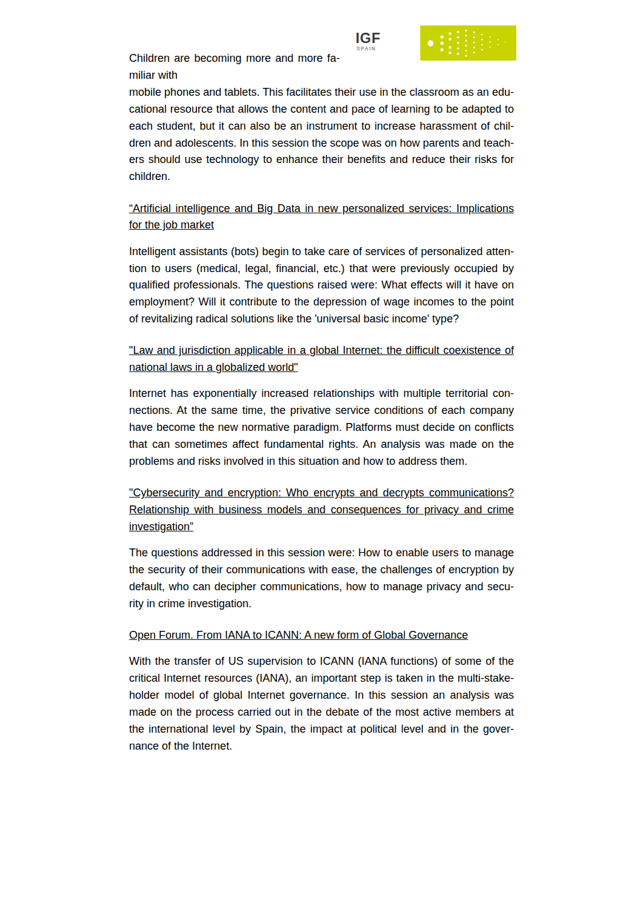IGF Spain IGF SPAIN
Children are becoming more and more familiar with
mobile phones and tablets. This facilitates their use in the classroom as an educational resource that allows the content and pace of learning to be adapted to each student, but it can also be an instrument to increase harassment of children and adolescents. In this session the scope was on how parents and teachers should use technology to enhance their benefits and reduce their risks for children.
“Artificial intelligence and Big Data in new personalized services: Implications for the job market
Intelligent assistants (bots) begin to take care of services of personalized attention to users (medical, legal, financial, etc.) that were previously occupied by qualified professionals. The questions raised were: What effects will it have on employment? Will it contribute to the depression of wage incomes to the point of revitalizing radical solutions like the 'universal basic income' type?
"Law and jurisdiction applicable in a global Internet: the difficult coexistence of national laws in a globalized world"
Internet has exponentially increased relationships with multiple territorial connections. At the same time, the privative service conditions of each company have become the new normative paradigm. Platforms must decide on conflicts that can sometimes affect fundamental rights. An analysis was made on the problems and risks involved in this situation and how to address them.
"Cybersecurity and encryption: Who encrypts and decrypts communications? Relationship with business models and consequences for privacy and crime investigation”
The questions addressed in this session were: How to enable users to manage the security of their communications with ease, the challenges of encryption by default, who can decipher communications, how to manage privacy and security in crime investigation.
Open Forum. From IANA to ICANN: A new form of Global Governance
With the transfer of US supervision to ICANN (IANA functions) of some of the critical Internet resources (IANA), an important step is taken in the multi-stakeholder model of global Internet governance. In this session an analysis was made on the process carried out in the debate of the most active members at the international level by Spain, the impact at political level and in the governance of the Internet.